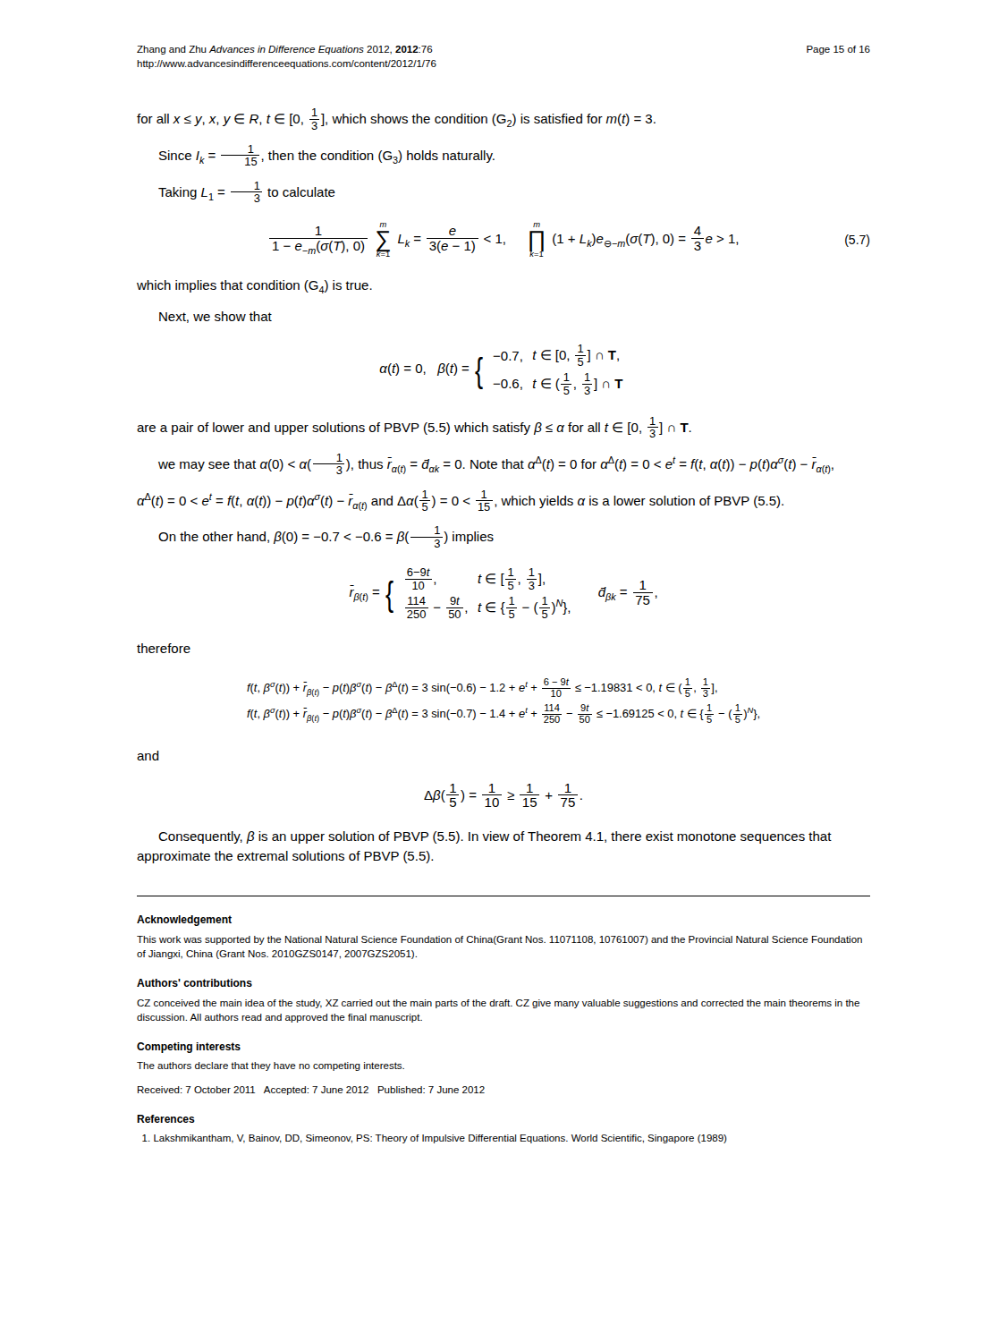Zhang and Zhu Advances in Difference Equations 2012, 2012:76
http://www.advancesindifferenceequations.com/content/2012/1/76
Page 15 of 16
for all x ≤ y, x, y ∈ R, t ∈ [0, 13], which shows the condition (G2) is satisfied for m(t) = 3.
Since Ik = 115, then the condition (G3) holds naturally.
Taking L1 = 13 to calculate
11 − e−m(σ(T), 0) m∑k=1 Lk = e 3(e − 1) < 1, m∏k=1 (1 + Lk)e⊖−m(σ(T), 0) = 43 e > 1, (5.7)
which implies that condition (G4) is true.
Next, we show that
α(t) = 0, β(t) = {
| −0.7, | t ∈ [0, 1 5 ] ∩ T , |
| −0.6, | t ∈ ( 1 5 , 1 3 ] ∩ T |
are a pair of lower and upper solutions of PBVP (5.5) which satisfy β ≤ α for all t ∈ [0, 13] ∩ T.
we may see that α(0) < α(13), thus r̄α(t) = d̄αk = 0. Note that αΔ(t) = 0 for αΔ(t) = 0 < et = f(t, α(t)) − p(t)ασ(t) − r̄α(t),
αΔ(t) = 0 < et = f(t, α(t)) − p(t)ασ(t) − r̄α(t) and Δα(15) = 0 < 115, which yields α is a lower solution of PBVP (5.5).
On the other hand, β(0) = −0.7 < −0.6 = β(13) implies
r̄β(t) = {
| 6−9 t 10 , | t ∈ [ 1 5 , 1 3 ], |
| 114 250 − 9 t 50 , | t ∈ { 1 5 − ( 1 5 ) N }, |
d̄βk = 175,
therefore
f(t, βσ(t)) + r̄β(t) − p(t)βσ(t) − βΔ(t) = 3 sin(−0.6) − 1.2 + et + 6 − 9t 10 ≤ −1.19831 < 0, t ∈ (15, 13],
f(t, βσ(t)) + r̄β(t) − p(t)βσ(t) − βΔ(t) = 3 sin(−0.7) − 1.4 + et + 114250 − 9t 50 ≤ −1.69125 < 0, t ∈ {15 − (15)N},
and
Δβ(15) = 110 ≥ 115 + 175.
Consequently, β is an upper solution of PBVP (5.5). In view of Theorem 4.1, there exist monotone sequences that approximate the extremal solutions of PBVP (5.5).
Acknowledgement
This work was supported by the National Natural Science Foundation of China(Grant Nos. 11071108, 10761007) and the Provincial Natural Science Foundation of Jiangxi, China (Grant Nos. 2010GZS0147, 2007GZS2051).
Authors' contributions
CZ conceived the main idea of the study, XZ carried out the main parts of the draft. CZ give many valuable suggestions and corrected the main theorems in the discussion. All authors read and approved the final manuscript.
Competing interests
The authors declare that they have no competing interests.
Received: 7 October 2011 Accepted: 7 June 2012 Published: 7 June 2012
References
Lakshmikantham, V, Bainov, DD, Simeonov, PS: Theory of Impulsive Differential Equations. World Scientific, Singapore (1989)